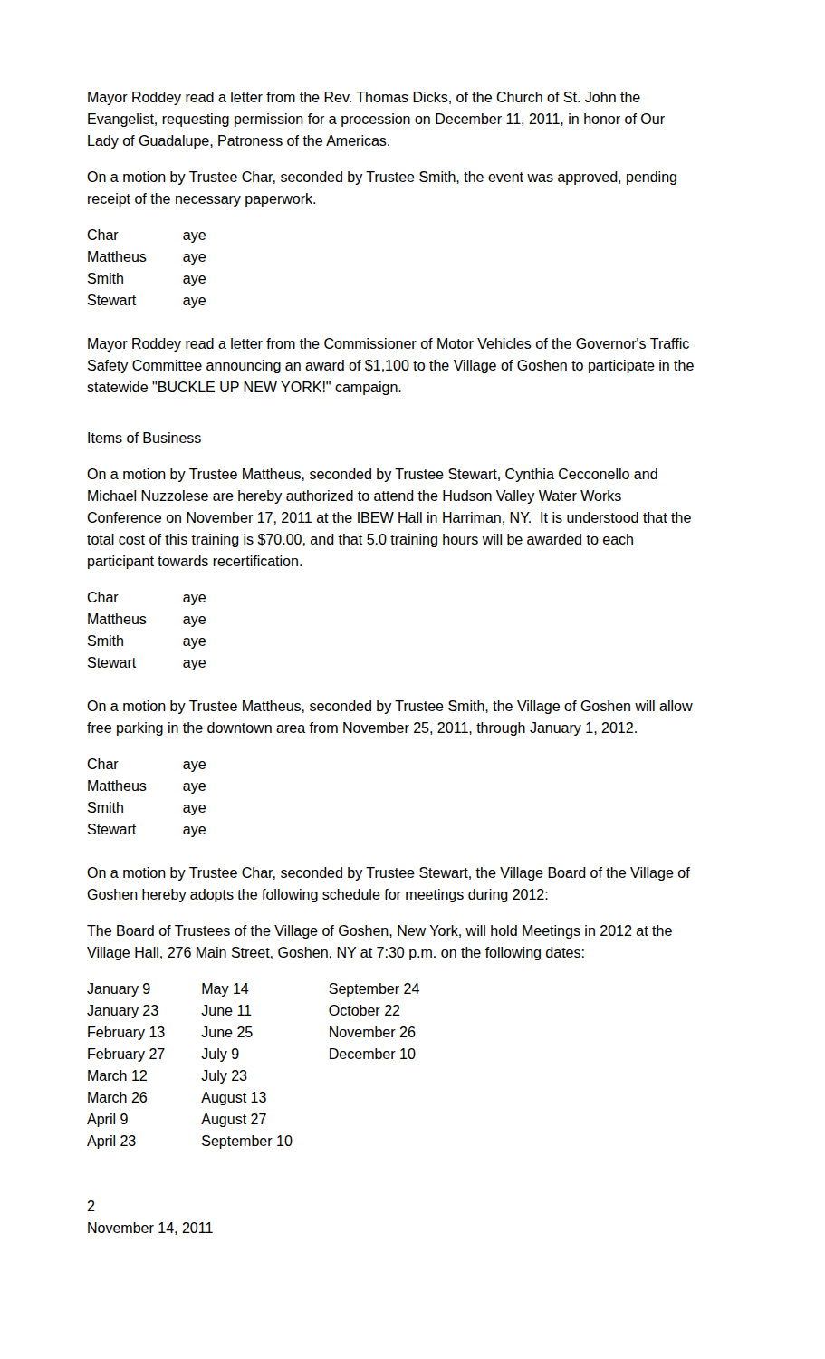Mayor Roddey read a letter from the Rev. Thomas Dicks, of the Church of St. John the Evangelist, requesting permission for a procession on December 11, 2011, in honor of Our Lady of Guadalupe, Patroness of the Americas.
On a motion by Trustee Char, seconded by Trustee Smith, the event was approved, pending receipt of the necessary paperwork.
| Char | aye |
| Mattheus | aye |
| Smith | aye |
| Stewart | aye |
Mayor Roddey read a letter from the Commissioner of Motor Vehicles of the Governor's Traffic Safety Committee announcing an award of $1,100 to the Village of Goshen to participate in the statewide "BUCKLE UP NEW YORK!" campaign.
Items of Business
On a motion by Trustee Mattheus, seconded by Trustee Stewart, Cynthia Cecconello and Michael Nuzzolese are hereby authorized to attend the Hudson Valley Water Works Conference on November 17, 2011 at the IBEW Hall in Harriman, NY. It is understood that the total cost of this training is $70.00, and that 5.0 training hours will be awarded to each participant towards recertification.
| Char | aye |
| Mattheus | aye |
| Smith | aye |
| Stewart | aye |
On a motion by Trustee Mattheus, seconded by Trustee Smith, the Village of Goshen will allow free parking in the downtown area from November 25, 2011, through January 1, 2012.
| Char | aye |
| Mattheus | aye |
| Smith | aye |
| Stewart | aye |
On a motion by Trustee Char, seconded by Trustee Stewart, the Village Board of the Village of Goshen hereby adopts the following schedule for meetings during 2012:
The Board of Trustees of the Village of Goshen, New York, will hold Meetings in 2012 at the Village Hall, 276 Main Street, Goshen, NY at 7:30 p.m. on the following dates:
| January 9 | May 14 | September 24 |
| January 23 | June 11 | October 22 |
| February 13 | June 25 | November 26 |
| February 27 | July 9 | December 10 |
| March 12 | July 23 | |
| March 26 | August 13 | |
| April 9 | August 27 | |
| April 23 | September 10 | |
2
November 14, 2011